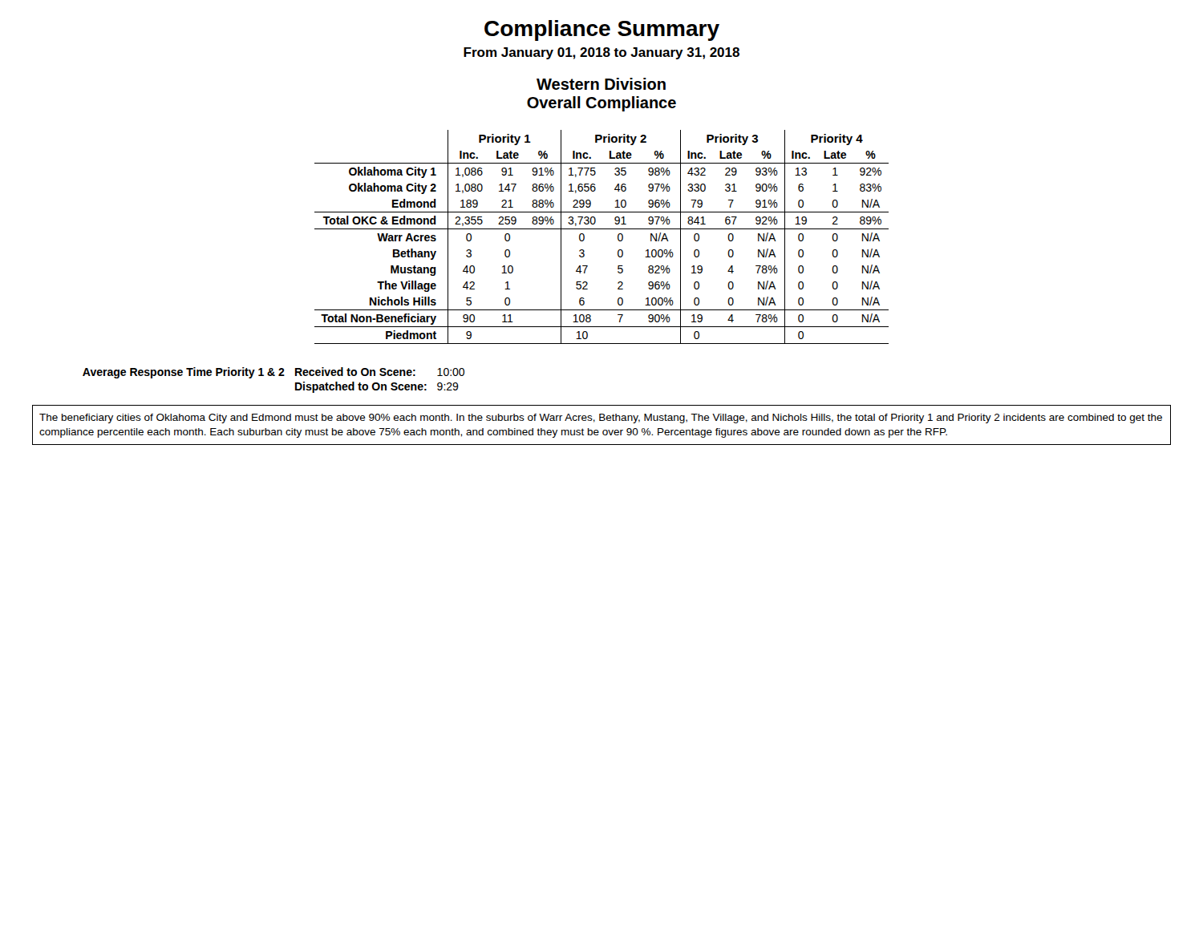Compliance Summary
From January 01, 2018 to January 31, 2018
Western Division
Overall Compliance
| | Priority 1 | Priority 2 | Priority 3 | Priority 4 |
| | Inc. | Late | % | Inc. | Late | % | Inc. | Late | % | Inc. | Late | % |
| Oklahoma City 1 | 1,086 | 91 | 91% | 1,775 | 35 | 98% | 432 | 29 | 93% | 13 | 1 | 92% |
| Oklahoma City 2 | 1,080 | 147 | 86% | 1,656 | 46 | 97% | 330 | 31 | 90% | 6 | 1 | 83% |
| Edmond | 189 | 21 | 88% | 299 | 10 | 96% | 79 | 7 | 91% | 0 | 0 | N/A |
| Total OKC & Edmond | 2,355 | 259 | 89% | 3,730 | 91 | 97% | 841 | 67 | 92% | 19 | 2 | 89% |
| Warr Acres | 0 | 0 | | 0 | 0 | N/A | 0 | 0 | N/A | 0 | 0 | N/A |
| Bethany | 3 | 0 | | 3 | 0 | 100% | 0 | 0 | N/A | 0 | 0 | N/A |
| Mustang | 40 | 10 | | 47 | 5 | 82% | 19 | 4 | 78% | 0 | 0 | N/A |
| The Village | 42 | 1 | | 52 | 2 | 96% | 0 | 0 | N/A | 0 | 0 | N/A |
| Nichols Hills | 5 | 0 | | 6 | 0 | 100% | 0 | 0 | N/A | 0 | 0 | N/A |
| Total Non-Beneficiary | 90 | 11 | | 108 | 7 | 90% | 19 | 4 | 78% | 0 | 0 | N/A |
| Piedmont | 9 | | | 10 | | | 0 | | | 0 | | |
| Average Response Time Priority 1 & 2 | Received to On Scene: | 10:00 |
| | Dispatched to On Scene: | 9:29 |
The beneficiary cities of Oklahoma City and Edmond must be above 90% each month. In the suburbs of Warr Acres, Bethany, Mustang, The Village, and Nichols Hills, the total of Priority 1 and Priority 2 incidents are combined to get the compliance percentile each month. Each suburban city must be above 75% each month, and combined they must be over 90 %. Percentage figures above are rounded down as per the RFP.